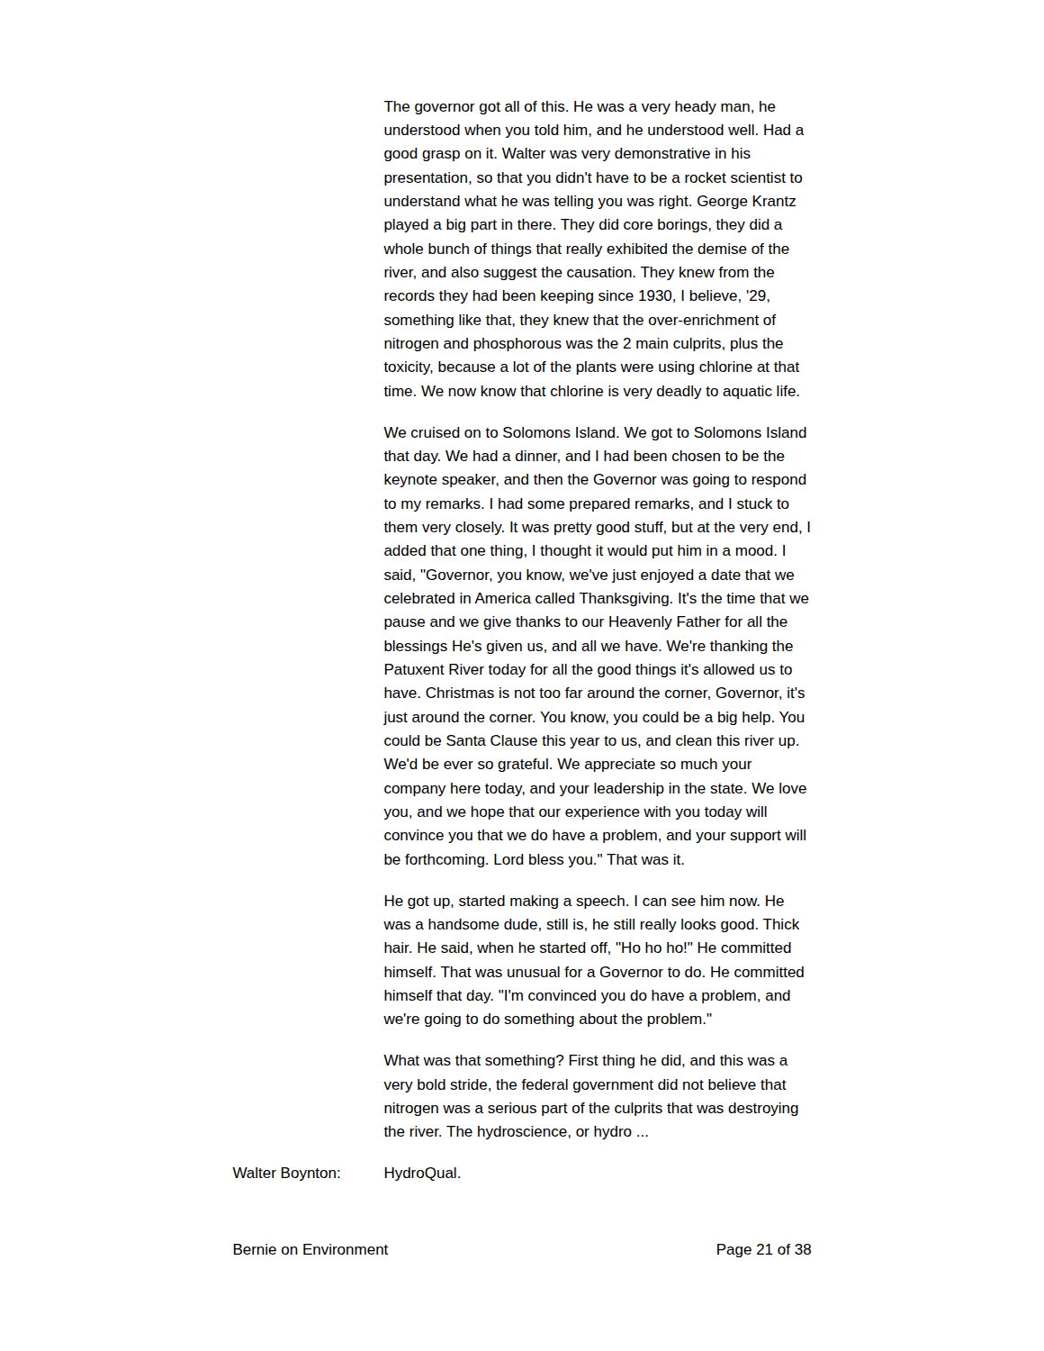The governor got all of this. He was a very heady man, he understood when you told him, and he understood well. Had a good grasp on it. Walter was very demonstrative in his presentation, so that you didn't have to be a rocket scientist to understand what he was telling you was right. George Krantz played a big part in there. They did core borings, they did a whole bunch of things that really exhibited the demise of the river, and also suggest the causation. They knew from the records they had been keeping since 1930, I believe, '29, something like that, they knew that the over-enrichment of nitrogen and phosphorous was the 2 main culprits, plus the toxicity, because a lot of the plants were using chlorine at that time. We now know that chlorine is very deadly to aquatic life.
We cruised on to Solomons Island. We got to Solomons Island that day. We had a dinner, and I had been chosen to be the keynote speaker, and then the Governor was going to respond to my remarks. I had some prepared remarks, and I stuck to them very closely. It was pretty good stuff, but at the very end, I added that one thing, I thought it would put him in a mood. I said, "Governor, you know, we've just enjoyed a date that we celebrated in America called Thanksgiving. It's the time that we pause and we give thanks to our Heavenly Father for all the blessings He's given us, and all we have. We're thanking the Patuxent River today for all the good things it's allowed us to have. Christmas is not too far around the corner, Governor, it's just around the corner. You know, you could be a big help. You could be Santa Clause this year to us, and clean this river up. We'd be ever so grateful. We appreciate so much your company here today, and your leadership in the state. We love you, and we hope that our experience with you today will convince you that we do have a problem, and your support will be forthcoming. Lord bless you." That was it.
He got up, started making a speech. I can see him now. He was a handsome dude, still is, he still really looks good. Thick hair. He said, when he started off, "Ho ho ho!" He committed himself. That was unusual for a Governor to do. He committed himself that day. "I'm convinced you do have a problem, and we're going to do something about the problem."
What was that something? First thing he did, and this was a very bold stride, the federal government did not believe that nitrogen was a serious part of the culprits that was destroying the river. The hydroscience, or hydro ...
Walter Boynton:
HydroQual.
Bernie on Environment
Page 21 of 38